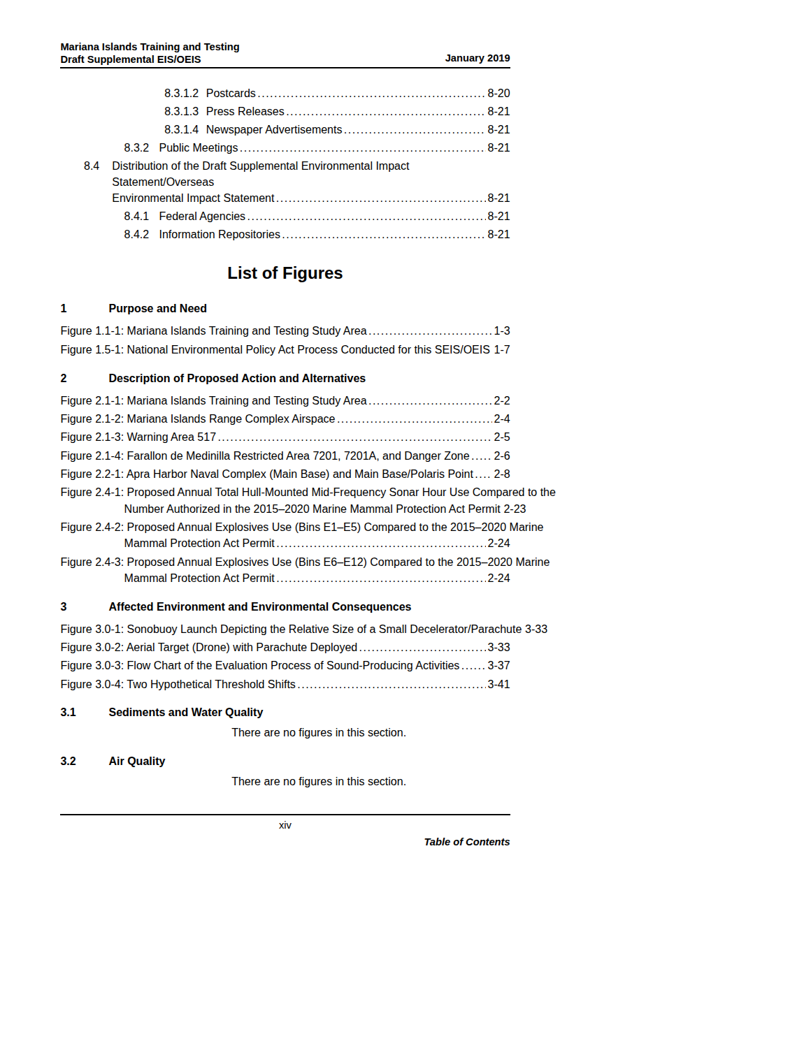Mariana Islands Training and Testing
Draft Supplemental EIS/OEIS
January 2019
8.3.1.2 Postcards 8-20
8.3.1.3 Press Releases 8-21
8.3.1.4 Newspaper Advertisements 8-21
8.3.2 Public Meetings 8-21
8.4 Distribution of the Draft Supplemental Environmental Impact Statement/Overseas
Environmental Impact Statement 8-21
8.4.1 Federal Agencies 8-21
8.4.2 Information Repositories 8-21
List of Figures
1 Purpose and Need
Figure 1.1-1: Mariana Islands Training and Testing Study Area 1-3
Figure 1.5-1: National Environmental Policy Act Process Conducted for this SEIS/OEIS 1-7
2 Description of Proposed Action and Alternatives
Figure 2.1-1: Mariana Islands Training and Testing Study Area 2-2
Figure 2.1-2: Mariana Islands Range Complex Airspace 2-4
Figure 2.1-3: Warning Area 517 2-5
Figure 2.1-4: Farallon de Medinilla Restricted Area 7201, 7201A, and Danger Zone 2-6
Figure 2.2-1: Apra Harbor Naval Complex (Main Base) and Main Base/Polaris Point 2-8
Figure 2.4-1: Proposed Annual Total Hull-Mounted Mid-Frequency Sonar Hour Use Compared to the
Number Authorized in the 2015–2020 Marine Mammal Protection Act Permit 2-23
Figure 2.4-2: Proposed Annual Explosives Use (Bins E1–E5) Compared to the 2015–2020 Marine
Mammal Protection Act Permit 2-24
Figure 2.4-3: Proposed Annual Explosives Use (Bins E6–E12) Compared to the 2015–2020 Marine
Mammal Protection Act Permit 2-24
3 Affected Environment and Environmental Consequences
Figure 3.0-1: Sonobuoy Launch Depicting the Relative Size of a Small Decelerator/Parachute 3-33
Figure 3.0-2: Aerial Target (Drone) with Parachute Deployed 3-33
Figure 3.0-3: Flow Chart of the Evaluation Process of Sound-Producing Activities 3-37
Figure 3.0-4: Two Hypothetical Threshold Shifts 3-41
3.1 Sediments and Water Quality
There are no figures in this section.
3.2 Air Quality
There are no figures in this section.
xiv
Table of Contents